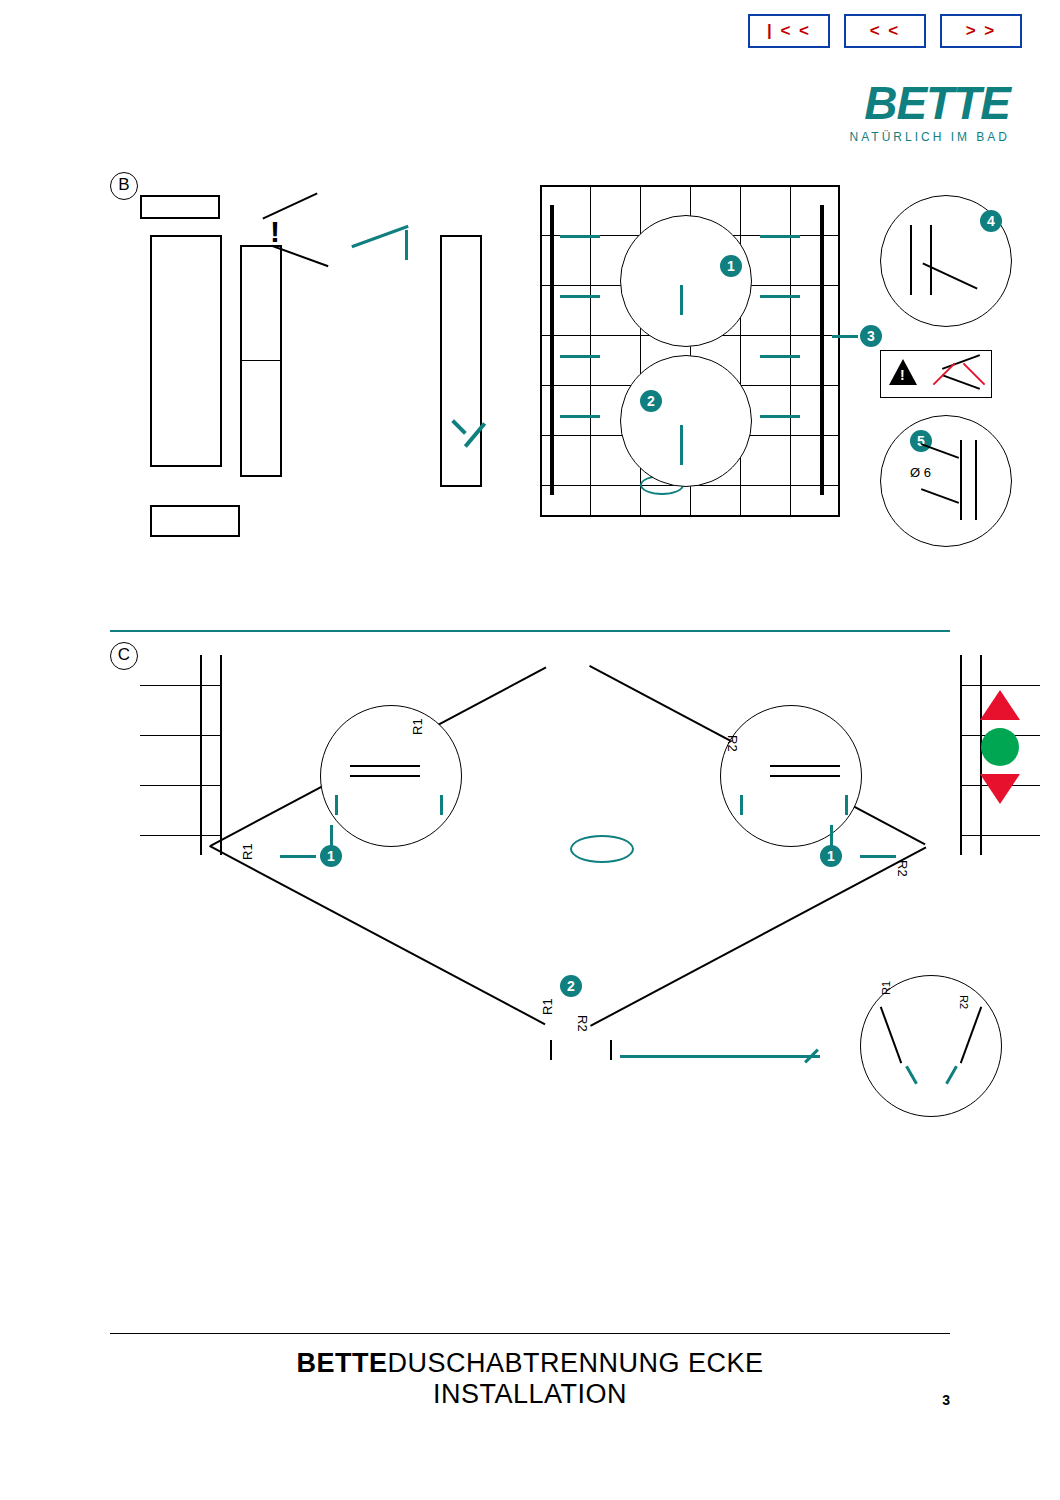| < < < < > >
BETTE
NATÜRLICH IM BAD
B
!
1
2
4
3
5
Ø 6
C
R1
R2
1
1
R1
R2
2
R1
R2
R1
R2
BETTEDUSCHABTRENNUNG ECKE
INSTALLATION
3